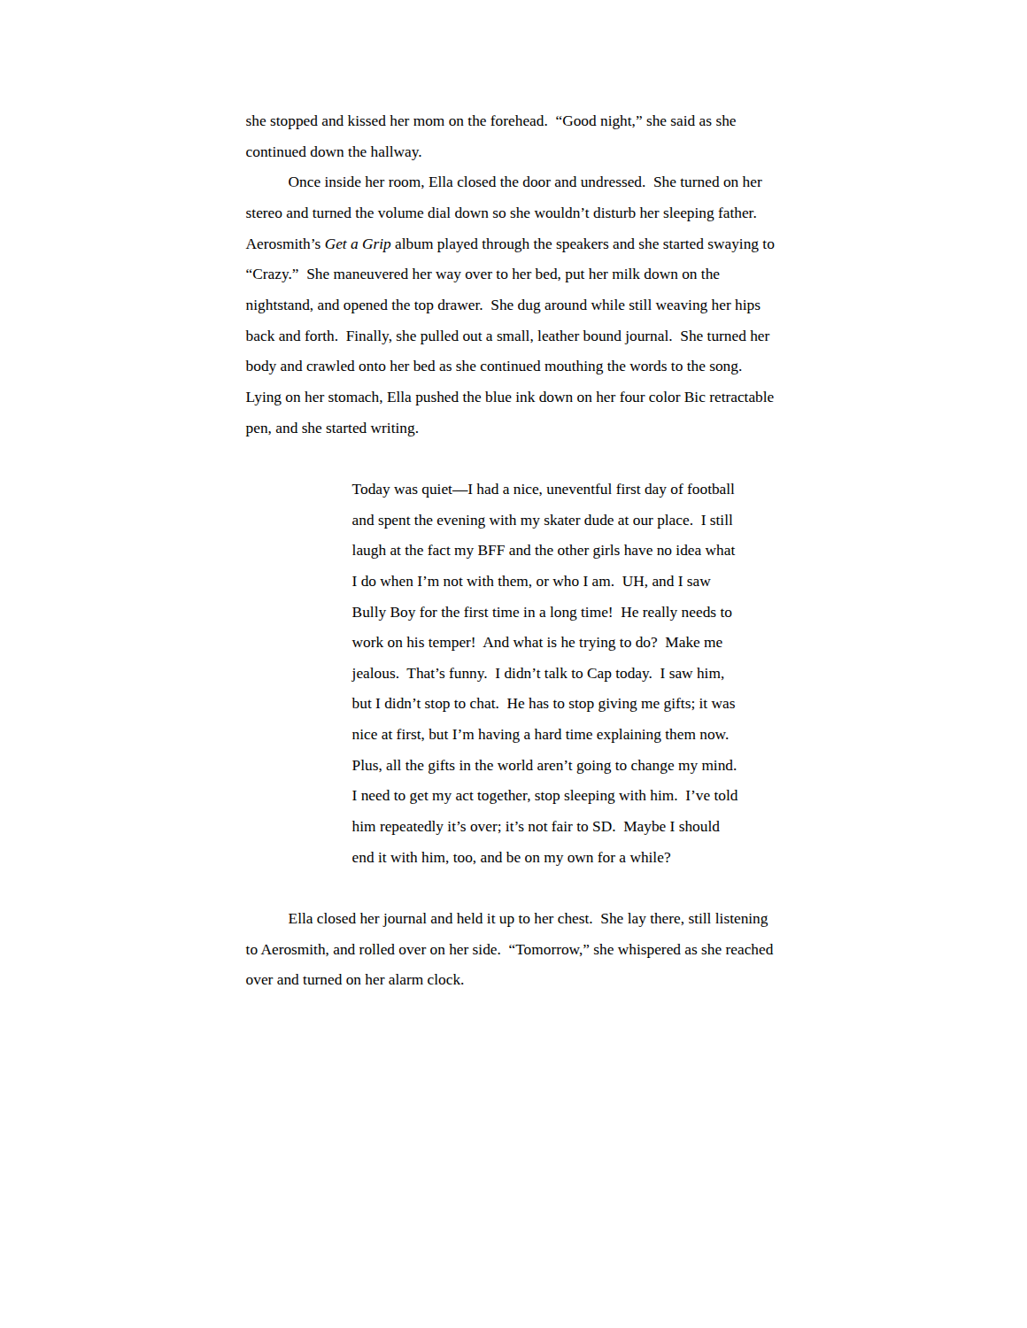she stopped and kissed her mom on the forehead. “Good night,” she said as she continued down the hallway.
Once inside her room, Ella closed the door and undressed. She turned on her stereo and turned the volume dial down so she wouldn’t disturb her sleeping father. Aerosmith’s Get a Grip album played through the speakers and she started swaying to “Crazy.” She maneuvered her way over to her bed, put her milk down on the nightstand, and opened the top drawer. She dug around while still weaving her hips back and forth. Finally, she pulled out a small, leather bound journal. She turned her body and crawled onto her bed as she continued mouthing the words to the song. Lying on her stomach, Ella pushed the blue ink down on her four color Bic retractable pen, and she started writing.
Today was quiet—I had a nice, uneventful first day of football and spent the evening with my skater dude at our place. I still laugh at the fact my BFF and the other girls have no idea what I do when I’m not with them, or who I am. UH, and I saw Bully Boy for the first time in a long time! He really needs to work on his temper! And what is he trying to do? Make me jealous. That’s funny. I didn’t talk to Cap today. I saw him, but I didn’t stop to chat. He has to stop giving me gifts; it was nice at first, but I’m having a hard time explaining them now. Plus, all the gifts in the world aren’t going to change my mind. I need to get my act together, stop sleeping with him. I’ve told him repeatedly it’s over; it’s not fair to SD. Maybe I should end it with him, too, and be on my own for a while?
Ella closed her journal and held it up to her chest. She lay there, still listening to Aerosmith, and rolled over on her side. “Tomorrow,” she whispered as she reached over and turned on her alarm clock.